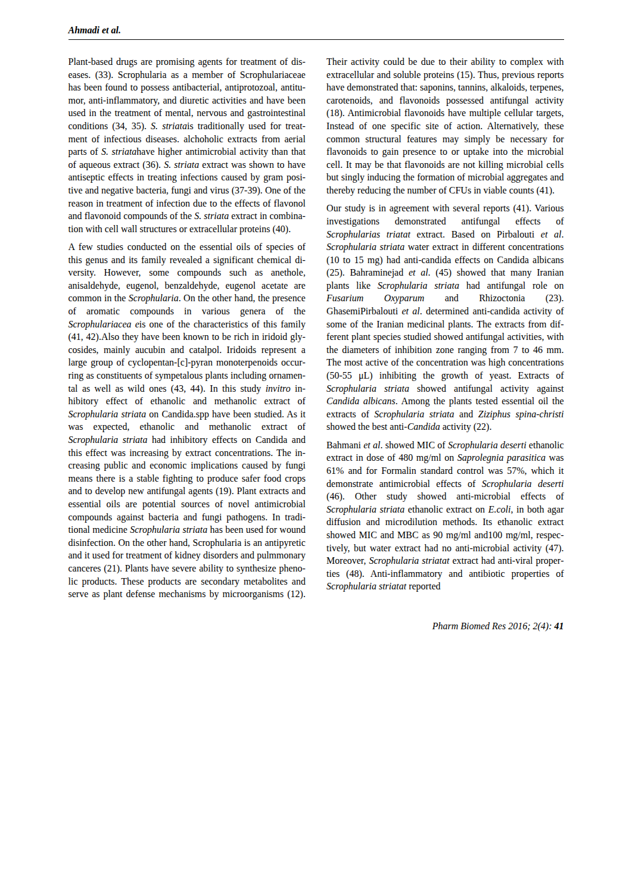Ahmadi et al.
Plant-based drugs are promising agents for treatment of diseases. (33). Scrophularia as a member of Scrophulariaceae has been found to possess antibacterial, antiprotozoal, antitumor, anti-inflammatory, and diuretic activities and have been used in the treatment of mental, nervous and gastrointestinal conditions (34, 35). S. striatais traditionally used for treatment of infectious diseases. alchoholic extracts from aerial parts of S. striatahave higher antimicrobial activity than that of aqueous extract (36). S. striata extract was shown to have antiseptic effects in treating infections caused by gram positive and negative bacteria, fungi and virus (37-39). One of the reason in treatment of infection due to the effects of flavonol and flavonoid compounds of the S. striata extract in combination with cell wall structures or extracellular proteins (40).
A few studies conducted on the essential oils of species of this genus and its family revealed a significant chemical diversity. However, some compounds such as anethole, anisaldehyde, eugenol, benzaldehyde, eugenol acetate are common in the Scrophularia. On the other hand, the presence of aromatic compounds in various genera of the Scrophulariacea eis one of the characteristics of this family (41, 42).Also they have been known to be rich in iridoid glycosides, mainly aucubin and catalpol. Iridoids represent a large group of cyclopentan-[c]-pyran monoterpenoids occurring as constituents of sympetalous plants including ornamental as well as wild ones (43, 44). In this study invitro inhibitory effect of ethanolic and methanolic extract of Scrophularia striata on Candida.spp have been studied. As it was expected, ethanolic and methanolic extract of Scrophularia striata had inhibitory effects on Candida and this effect was increasing by extract concentrations. The increasing public and economic implications caused by fungi means there is a stable fighting to produce safer food crops and to develop new antifungal agents (19). Plant extracts and essential oils are potential sources of novel antimicrobial compounds against bacteria and fungi pathogens. In traditional medicine Scrophularia striata has been used for wound disinfection. On the other hand, Scrophularia is an antipyretic and it used for treatment of kidney disorders and pulmmonary canceres (21). Plants have severe ability to synthesize phenolic products. These products are secondary metabolites and serve as plant defense mechanisms by microorganisms (12). Their activity could be due to their ability to complex with extracellular and soluble proteins (15). Thus, previous reports have demonstrated that: saponins, tannins, alkaloids, terpenes, carotenoids, and flavonoids possessed antifungal activity (18). Antimicrobial flavonoids have multiple cellular targets, Instead of one specific site of action. Alternatively, these common structural features may simply be necessary for flavonoids to gain presence to or uptake into the microbial cell. It may be that flavonoids are not killing microbial cells but singly inducing the formation of microbial aggregates and thereby reducing the number of CFUs in viable counts (41).
Our study is in agreement with several reports (41). Various investigations demonstrated antifungal effects of Scrophularias triatat extract. Based on Pirbalouti et al. Scrophularia striata water extract in different concentrations (10 to 15 mg) had anti-candida effects on Candida albicans (25). Bahraminejad et al. (45) showed that many Iranian plants like Scrophularia striata had antifungal role on Fusarium Oxyparum and Rhizoctonia (23). GhasemiPirbalouti et al. determined anti-candida activity of some of the Iranian medicinal plants. The extracts from different plant species studied showed antifungal activities, with the diameters of inhibition zone ranging from 7 to 46 mm. The most active of the concentration was high concentrations (50-55 μL) inhibiting the growth of yeast. Extracts of Scrophularia striata showed antifungal activity against Candida albicans. Among the plants tested essential oil the extracts of Scrophularia striata and Ziziphus spina-christi showed the best anti-Candida activity (22).
Bahmani et al. showed MIC of Scrophularia deserti ethanolic extract in dose of 480 mg/ml on Saprolegnia parasitica was 61% and for Formalin standard control was 57%, which it demonstrate antimicrobial effects of Scrophularia deserti (46). Other study showed anti-microbial effects of Scrophularia striata ethanolic extract on E.coli, in both agar diffusion and microdilution methods. Its ethanolic extract showed MIC and MBC as 90 mg/ml and100 mg/ml, respectively, but water extract had no anti-microbial activity (47). Moreover, Scrophularia striatat extract had anti-viral properties (48). Anti-inflammatory and antibiotic properties of Scrophularia striatat reported
Pharm Biomed Res 2016; 2(4): 41